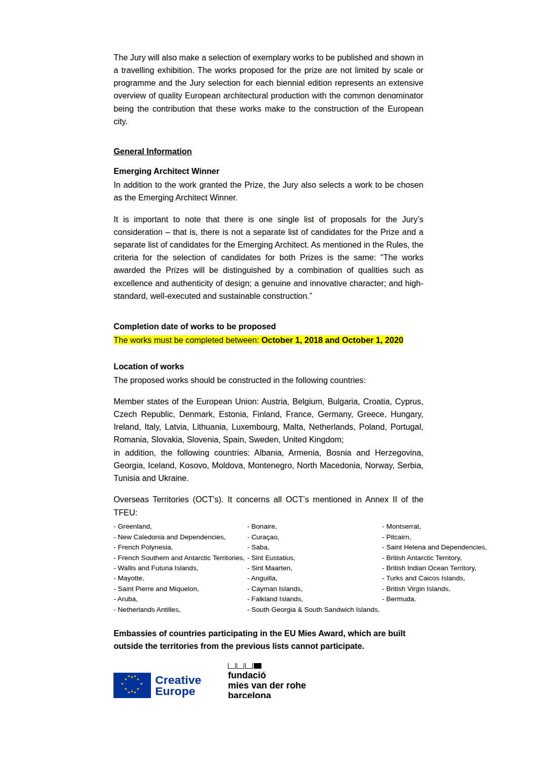The Jury will also make a selection of exemplary works to be published and shown in a travelling exhibition. The works proposed for the prize are not limited by scale or programme and the Jury selection for each biennial edition represents an extensive overview of quality European architectural production with the common denominator being the contribution that these works make to the construction of the European city.
General Information
Emerging Architect Winner
In addition to the work granted the Prize, the Jury also selects a work to be chosen as the Emerging Architect Winner.
It is important to note that there is one single list of proposals for the Jury’s consideration – that is, there is not a separate list of candidates for the Prize and a separate list of candidates for the Emerging Architect. As mentioned in the Rules, the criteria for the selection of candidates for both Prizes is the same: “The works awarded the Prizes will be distinguished by a combination of qualities such as excellence and authenticity of design; a genuine and innovative character; and high-standard, well-executed and sustainable construction.”
Completion date of works to be proposed
The works must be completed between: October 1, 2018 and October 1, 2020
Location of works
The proposed works should be constructed in the following countries:
Member states of the European Union: Austria, Belgium, Bulgaria, Croatia, Cyprus, Czech Republic, Denmark, Estonia, Finland, France, Germany, Greece, Hungary, Ireland, Italy, Latvia, Lithuania, Luxembourg, Malta, Netherlands, Poland, Portugal, Romania, Slovakia, Slovenia, Spain, Sweden, United Kingdom;
in addition, the following countries: Albania, Armenia, Bosnia and Herzegovina, Georgia, Iceland, Kosovo, Moldova, Montenegro, North Macedonia, Norway, Serbia, Tunisia and Ukraine.
Overseas Territories (OCT's). It concerns all OCT’s mentioned in Annex II of the TFEU:
| - Greenland, | - Bonaire, | - Montserrat, |
| - New Caledonia and Dependencies, | - Curaçao, | - Pitcairn, |
| - French Polynesia, | - Saba, | - Saint Helena and Dependencies, |
| - French Southern and Antarctic Territories, | - Sint Eustatius, | - British Antarctic Territory, |
| - Wallis and Futuna Islands, | - Sint Maarten, | - British Indian Ocean Territory, |
| - Mayotte, | - Anguilla, | - Turks and Caicos Islands, |
| - Saint Pierre and Miquelon, | - Cayman Islands, | - British Virgin Islands, |
| - Aruba, | - Falkland Islands, | - Bermuda. |
| - Netherlands Antilles, | - South Georgia & South Sandwich Islands, | |
Embassies of countries participating in the EU Mies Award, which are built outside the territories from the previous lists cannot participate.
★ ★ ★ ★ ★ ★ ★ ★ ★ ★ ★ ★
Creative
Europe
fundació
mies van der rohe
barcelona